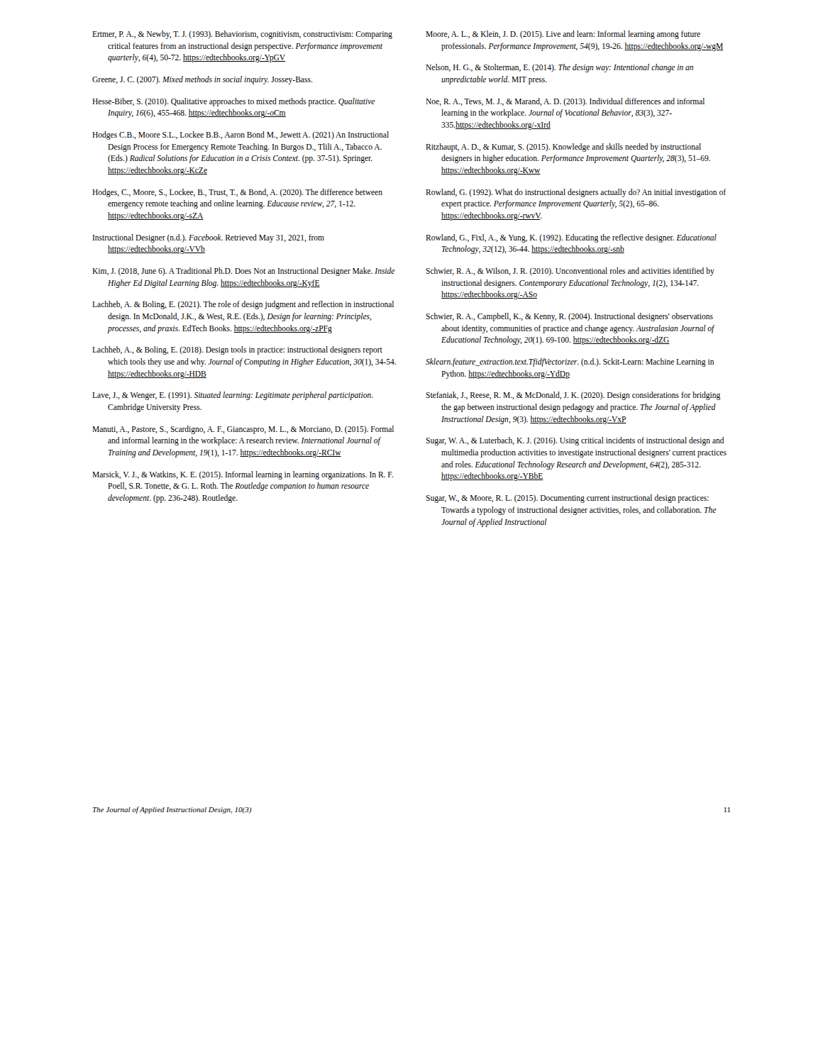Ertmer, P. A., & Newby, T. J. (1993). Behaviorism, cognitivism, constructivism: Comparing critical features from an instructional design perspective. Performance improvement quarterly, 6(4), 50-72. https://edtechbooks.org/-YpGV
Greene, J. C. (2007). Mixed methods in social inquiry. Jossey-Bass.
Hesse-Biber, S. (2010). Qualitative approaches to mixed methods practice. Qualitative Inquiry, 16(6), 455-468. https://edtechbooks.org/-oCm
Hodges C.B., Moore S.L., Lockee B.B., Aaron Bond M., Jewett A. (2021) An Instructional Design Process for Emergency Remote Teaching. In Burgos D., Tlili A., Tabacco A. (Eds.) Radical Solutions for Education in a Crisis Context. (pp. 37-51). Springer. https://edtechbooks.org/-KcZe
Hodges, C., Moore, S., Lockee, B., Trust, T., & Bond, A. (2020). The difference between emergency remote teaching and online learning. Educause review, 27, 1-12. https://edtechbooks.org/-sZA
Instructional Designer (n.d.). Facebook. Retrieved May 31, 2021, from https://edtechbooks.org/-VVb
Kim, J. (2018, June 6). A Traditional Ph.D. Does Not an Instructional Designer Make. Inside Higher Ed Digital Learning Blog. https://edtechbooks.org/-KyfE
Lachheb, A. & Boling, E. (2021). The role of design judgment and reflection in instructional design. In McDonald, J.K., & West, R.E. (Eds.), Design for learning: Principles, processes, and praxis. EdTech Books. https://edtechbooks.org/-zPFg
Lachheb, A., & Boling, E. (2018). Design tools in practice: instructional designers report which tools they use and why. Journal of Computing in Higher Education, 30(1), 34-54. https://edtechbooks.org/-HDB
Lave, J., & Wenger, E. (1991). Situated learning: Legitimate peripheral participation. Cambridge University Press.
Manuti, A., Pastore, S., Scardigno, A. F., Giancaspro, M. L., & Morciano, D. (2015). Formal and informal learning in the workplace: A research review. International Journal of Training and Development, 19(1), 1-17. https://edtechbooks.org/-RCIw
Marsick, V. J., & Watkins, K. E. (2015). Informal learning in learning organizations. In R. F. Poell, S.R. Tonette, & G. L. Roth. The Routledge companion to human resource development. (pp. 236-248). Routledge.
Moore, A. L., & Klein, J. D. (2015). Live and learn: Informal learning among future professionals. Performance Improvement, 54(9), 19-26. https://edtechbooks.org/-wgM
Nelson, H. G., & Stolterman, E. (2014). The design way: Intentional change in an unpredictable world. MIT press.
Noe, R. A., Tews, M. J., & Marand, A. D. (2013). Individual differences and informal learning in the workplace. Journal of Vocational Behavior, 83(3), 327-335.https://edtechbooks.org/-xIrd
Ritzhaupt, A. D., & Kumar, S. (2015). Knowledge and skills needed by instructional designers in higher education. Performance Improvement Quarterly, 28(3), 51–69. https://edtechbooks.org/-Kww
Rowland, G. (1992). What do instructional designers actually do? An initial investigation of expert practice. Performance Improvement Quarterly, 5(2), 65–86. https://edtechbooks.org/-rwvV.
Rowland, G., Fixl, A., & Yung, K. (1992). Educating the reflective designer. Educational Technology, 32(12), 36-44. https://edtechbooks.org/-snb
Schwier, R. A., & Wilson, J. R. (2010). Unconventional roles and activities identified by instructional designers. Contemporary Educational Technology, 1(2), 134-147. https://edtechbooks.org/-ASo
Schwier, R. A., Campbell, K., & Kenny, R. (2004). Instructional designers' observations about identity, communities of practice and change agency. Australasian Journal of Educational Technology, 20(1). 69-100. https://edtechbooks.org/-dZG
Sklearn.feature_extraction.text.TfidfVectorizer. (n.d.). Sckit-Learn: Machine Learning in Python. https://edtechbooks.org/-YdDp
Stefaniak, J., Reese, R. M., & McDonald, J. K. (2020). Design considerations for bridging the gap between instructional design pedagogy and practice. The Journal of Applied Instructional Design, 9(3). https://edtechbooks.org/-VxP
Sugar, W. A., & Luterbach, K. J. (2016). Using critical incidents of instructional design and multimedia production activities to investigate instructional designers' current practices and roles. Educational Technology Research and Development, 64(2), 285-312. https://edtechbooks.org/-YBbE
Sugar, W., & Moore, R. L. (2015). Documenting current instructional design practices: Towards a typology of instructional designer activities, roles, and collaboration. The Journal of Applied Instructional
The Journal of Applied Instructional Design, 10(3) 11